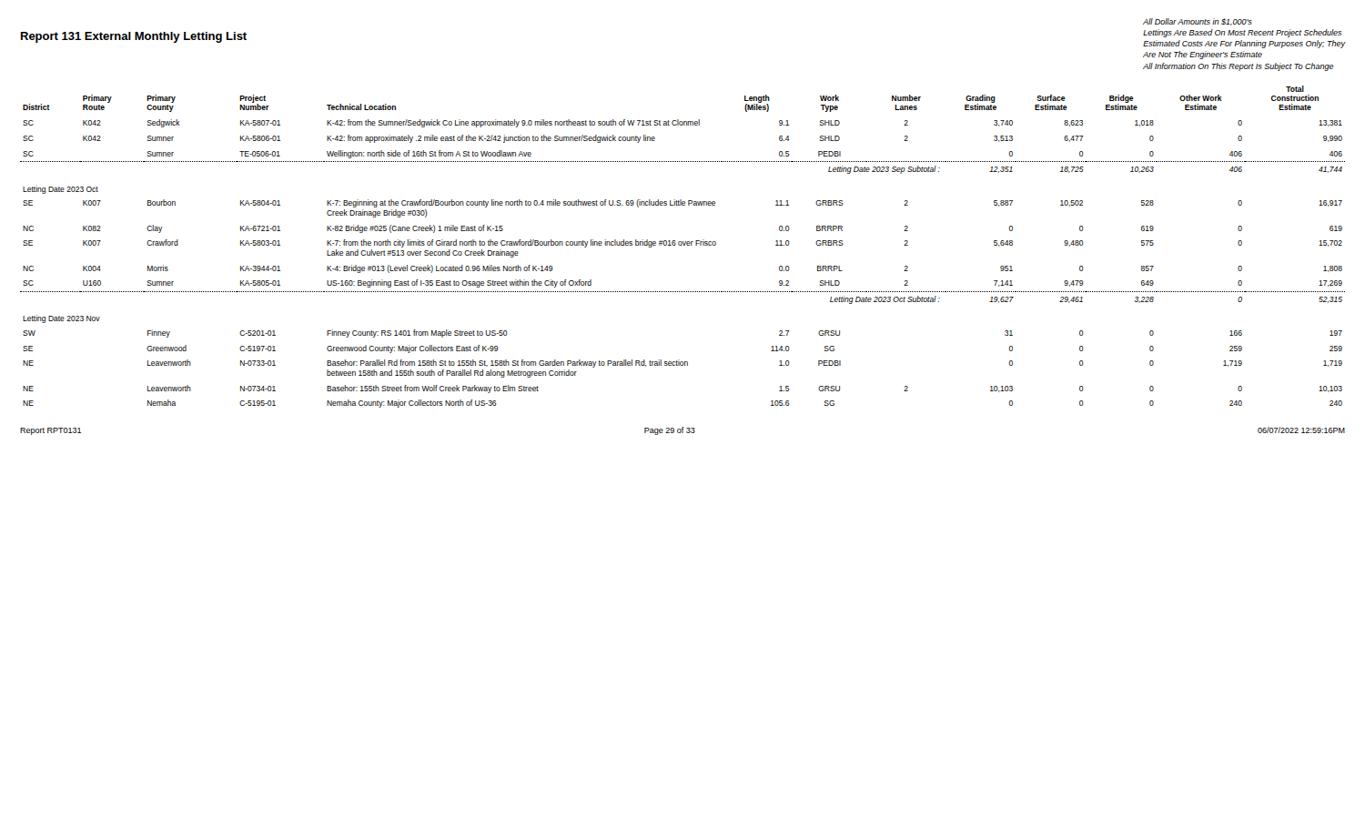Report 131 External Monthly Letting List
All Dollar Amounts in $1,000's
Lettings Are Based On Most Recent Project Schedules
Estimated Costs Are For Planning Purposes Only; They
Are Not The Engineer's Estimate
All Information On This Report Is Subject To Change
| District | Primary Route | Primary County | Project Number | Technical Location | Length (Miles) | Work Type | Number Lanes | Grading Estimate | Surface Estimate | Bridge Estimate | Other Work Estimate | Total Construction Estimate |
| --- | --- | --- | --- | --- | --- | --- | --- | --- | --- | --- | --- | --- |
| SC | K042 | Sedgwick | KA-5807-01 | K-42: from the Sumner/Sedgwick Co Line approximately 9.0 miles northeast to south of W 71st St at Clonmel | 9.1 | SHLD | 2 | 3,740 | 8,623 | 1,018 | 0 | 13,381 |
| SC | K042 | Sumner | KA-5806-01 | K-42: from approximately .2 mile east of the K-2/42 junction to the Sumner/Sedgwick county line | 6.4 | SHLD | 2 | 3,513 | 6,477 | 0 | 0 | 9,990 |
| SC | | Sumner | TE-0506-01 | Wellington: north side of 16th St from A St to Woodlawn Ave | 0.5 | PEDBI | | 0 | 0 | 0 | 406 | 406 |
| | Letting Date 2023 Sep Subtotal : | 12,351 | 18,725 | 10,263 | 406 | 41,744 |
| Letting Date 2023 Oct |
| SE | K007 | Bourbon | KA-5804-01 | K-7: Beginning at the Crawford/Bourbon county line north to 0.4 mile southwest of U.S. 69 (includes Little Pawnee Creek Drainage Bridge #030) | 11.1 | GRBRS | 2 | 5,887 | 10,502 | 528 | 0 | 16,917 |
| NC | K082 | Clay | KA-6721-01 | K-82 Bridge #025 (Cane Creek) 1 mile East of K-15 | 0.0 | BRRPR | 2 | 0 | 0 | 619 | 0 | 619 |
| SE | K007 | Crawford | KA-5803-01 | K-7: from the north city limits of Girard north to the Crawford/Bourbon county line includes bridge #016 over Frisco Lake and Culvert #513 over Second Co Creek Drainage | 11.0 | GRBRS | 2 | 5,648 | 9,480 | 575 | 0 | 15,702 |
| NC | K004 | Morris | KA-3944-01 | K-4: Bridge #013 (Level Creek) Located 0.96 Miles North of K-149 | 0.0 | BRRPL | 2 | 951 | 0 | 857 | 0 | 1,808 |
| SC | U160 | Sumner | KA-5805-01 | US-160: Beginning East of I-35 East to Osage Street within the City of Oxford | 9.2 | SHLD | 2 | 7,141 | 9,479 | 649 | 0 | 17,269 |
| | Letting Date 2023 Oct Subtotal : | 19,627 | 29,461 | 3,228 | 0 | 52,315 |
| Letting Date 2023 Nov |
| SW | | Finney | C-5201-01 | Finney County: RS 1401 from Maple Street to US-50 | 2.7 | GRSU | | 31 | 0 | 0 | 166 | 197 |
| SE | | Greenwood | C-5197-01 | Greenwood County: Major Collectors East of K-99 | 114.0 | SG | | 0 | 0 | 0 | 259 | 259 |
| NE | | Leavenworth | N-0733-01 | Basehor: Parallel Rd from 158th St to 155th St, 158th St from Garden Parkway to Parallel Rd, trail section between 158th and 155th south of Parallel Rd along Metrogreen Corridor | 1.0 | PEDBI | | 0 | 0 | 0 | 1,719 | 1,719 |
| NE | | Leavenworth | N-0734-01 | Basehor: 155th Street from Wolf Creek Parkway to Elm Street | 1.5 | GRSU | 2 | 10,103 | 0 | 0 | 0 | 10,103 |
| NE | | Nemaha | C-5195-01 | Nemaha County: Major Collectors North of US-36 | 105.6 | SG | | 0 | 0 | 0 | 240 | 240 |
Report RPT0131
Page 29 of 33
06/07/2022 12:59:16PM